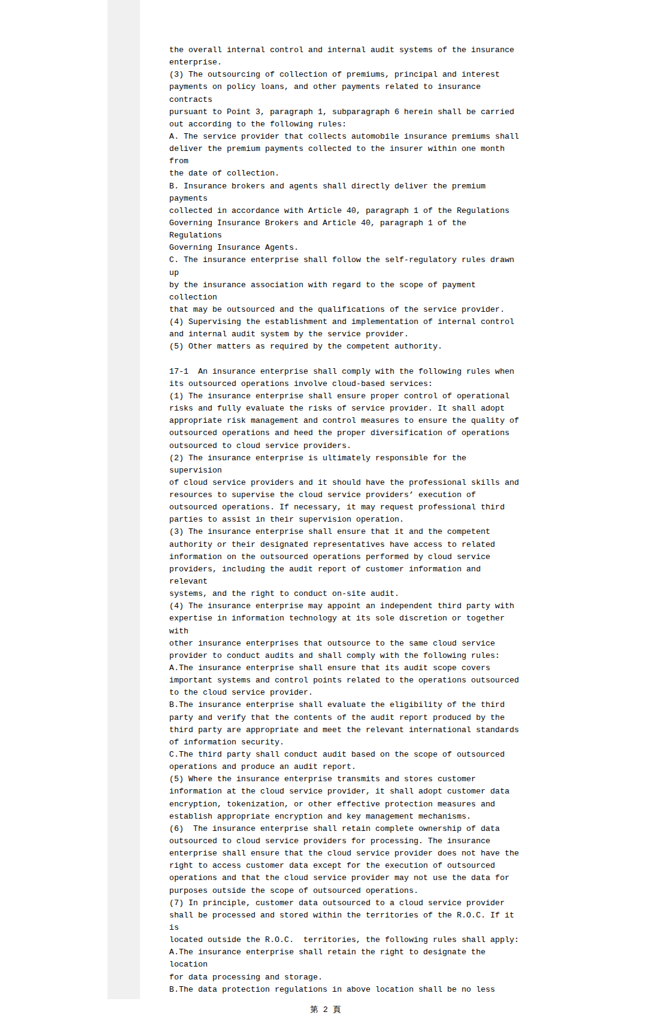the overall internal control and internal audit systems of the insurance
enterprise.
(3) The outsourcing of collection of premiums, principal and interest
payments on policy loans, and other payments related to insurance contracts
pursuant to Point 3, paragraph 1, subparagraph 6 herein shall be carried
out according to the following rules:
A. The service provider that collects automobile insurance premiums shall
deliver the premium payments collected to the insurer within one month from
the date of collection.
B. Insurance brokers and agents shall directly deliver the premium payments
collected in accordance with Article 40, paragraph 1 of the Regulations
Governing Insurance Brokers and Article 40, paragraph 1 of the Regulations
Governing Insurance Agents.
C. The insurance enterprise shall follow the self-regulatory rules drawn up
by the insurance association with regard to the scope of payment collection
that may be outsourced and the qualifications of the service provider.
(4) Supervising the establishment and implementation of internal control
and internal audit system by the service provider.
(5) Other matters as required by the competent authority.
17-1 An insurance enterprise shall comply with the following rules when
its outsourced operations involve cloud-based services:
(1) The insurance enterprise shall ensure proper control of operational
risks and fully evaluate the risks of service provider. It shall adopt
appropriate risk management and control measures to ensure the quality of
outsourced operations and heed the proper diversification of operations
outsourced to cloud service providers.
(2) The insurance enterprise is ultimately responsible for the supervision
of cloud service providers and it should have the professional skills and
resources to supervise the cloud service providers’ execution of
outsourced operations. If necessary, it may request professional third
parties to assist in their supervision operation.
(3) The insurance enterprise shall ensure that it and the competent
authority or their designated representatives have access to related
information on the outsourced operations performed by cloud service
providers, including the audit report of customer information and relevant
systems, and the right to conduct on-site audit.
(4) The insurance enterprise may appoint an independent third party with
expertise in information technology at its sole discretion or together with
other insurance enterprises that outsource to the same cloud service
provider to conduct audits and shall comply with the following rules:
A.The insurance enterprise shall ensure that its audit scope covers
important systems and control points related to the operations outsourced
to the cloud service provider.
B.The insurance enterprise shall evaluate the eligibility of the third
party and verify that the contents of the audit report produced by the
third party are appropriate and meet the relevant international standards
of information security.
C.The third party shall conduct audit based on the scope of outsourced
operations and produce an audit report.
(5) Where the insurance enterprise transmits and stores customer
information at the cloud service provider, it shall adopt customer data
encryption, tokenization, or other effective protection measures and
establish appropriate encryption and key management mechanisms.
(6) The insurance enterprise shall retain complete ownership of data
outsourced to cloud service providers for processing. The insurance
enterprise shall ensure that the cloud service provider does not have the
right to access customer data except for the execution of outsourced
operations and that the cloud service provider may not use the data for
purposes outside the scope of outsourced operations.
(7) In principle, customer data outsourced to a cloud service provider
shall be processed and stored within the territories of the R.O.C. If it is
located outside the R.O.C. territories, the following rules shall apply:
A.The insurance enterprise shall retain the right to designate the location
for data processing and storage.
B.The data protection regulations in above location shall be no less
第 2 頁